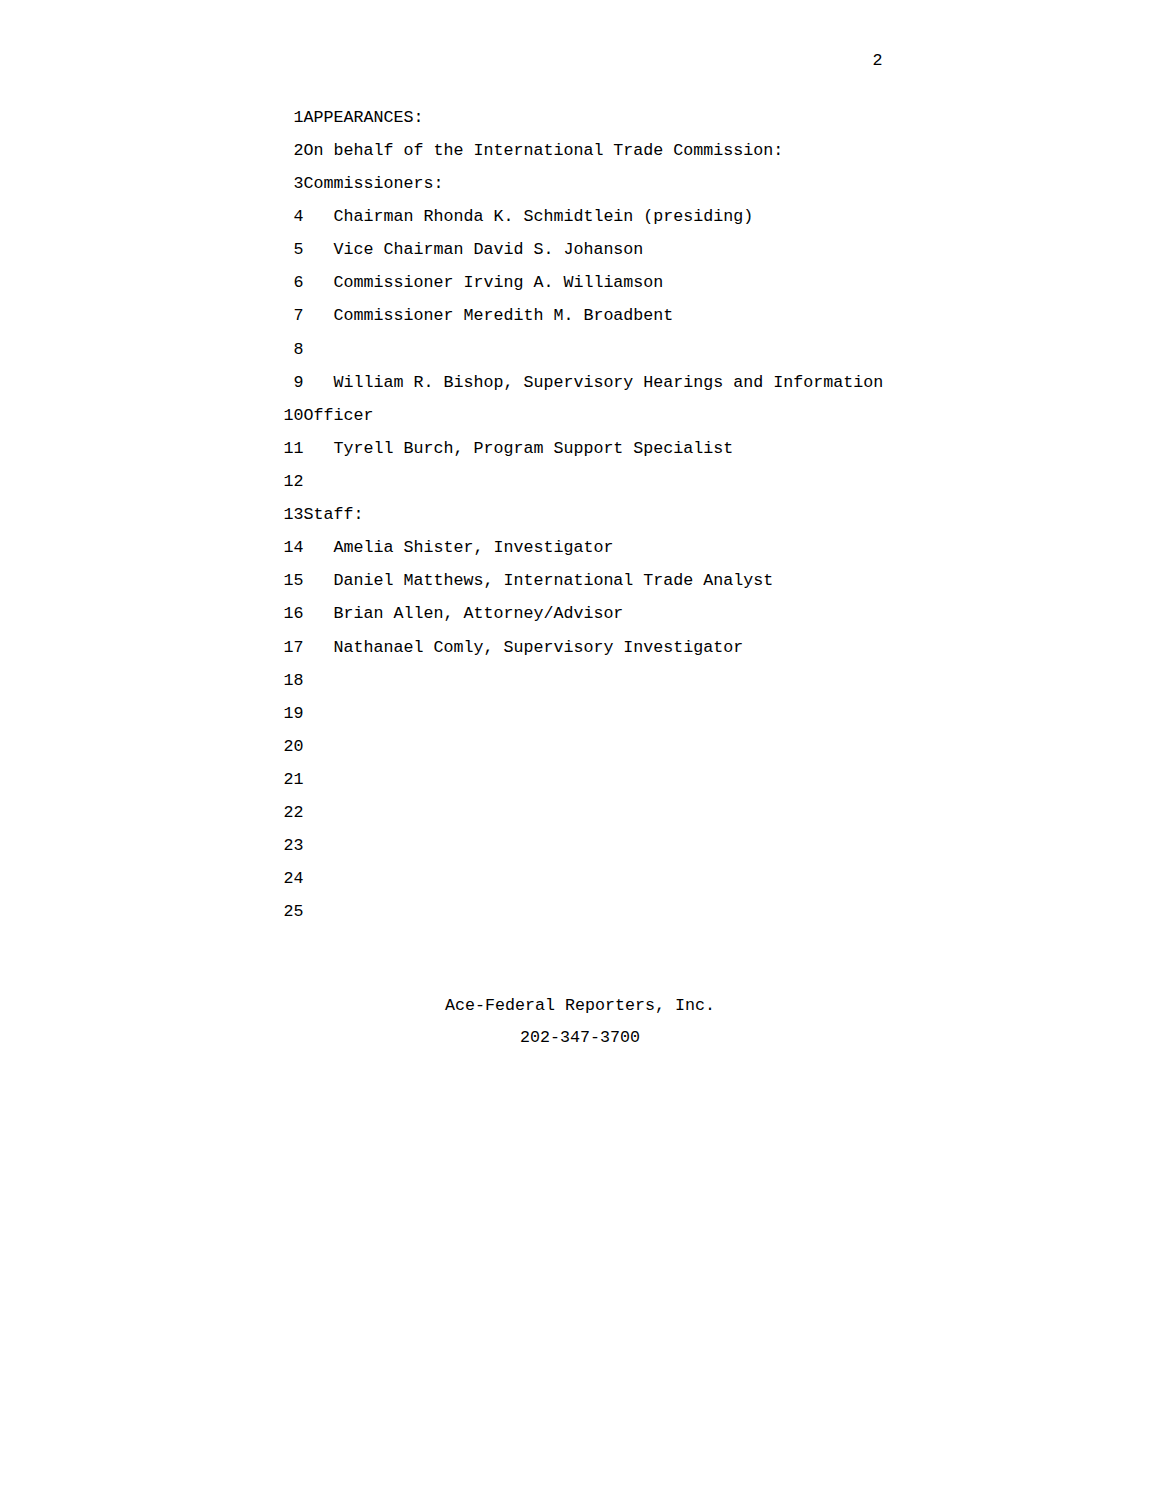2
| 1 | APPEARANCES: |
| 2 | On behalf of the International Trade Commission: |
| 3 | Commissioners: |
| 4 | Chairman Rhonda K. Schmidtlein (presiding) |
| 5 | Vice Chairman David S. Johanson |
| 6 | Commissioner Irving A. Williamson |
| 7 | Commissioner Meredith M. Broadbent |
| 8 | |
| 9 | William R. Bishop, Supervisory Hearings and Information |
| 10 | Officer |
| 11 | Tyrell Burch, Program Support Specialist |
| 12 | |
| 13 | Staff: |
| 14 | Amelia Shister, Investigator |
| 15 | Daniel Matthews, International Trade Analyst |
| 16 | Brian Allen, Attorney/Advisor |
| 17 | Nathanael Comly, Supervisory Investigator |
| 18 | |
| 19 | |
| 20 | |
| 21 | |
| 22 | |
| 23 | |
| 24 | |
| 25 | |
Ace-Federal Reporters, Inc.
202-347-3700